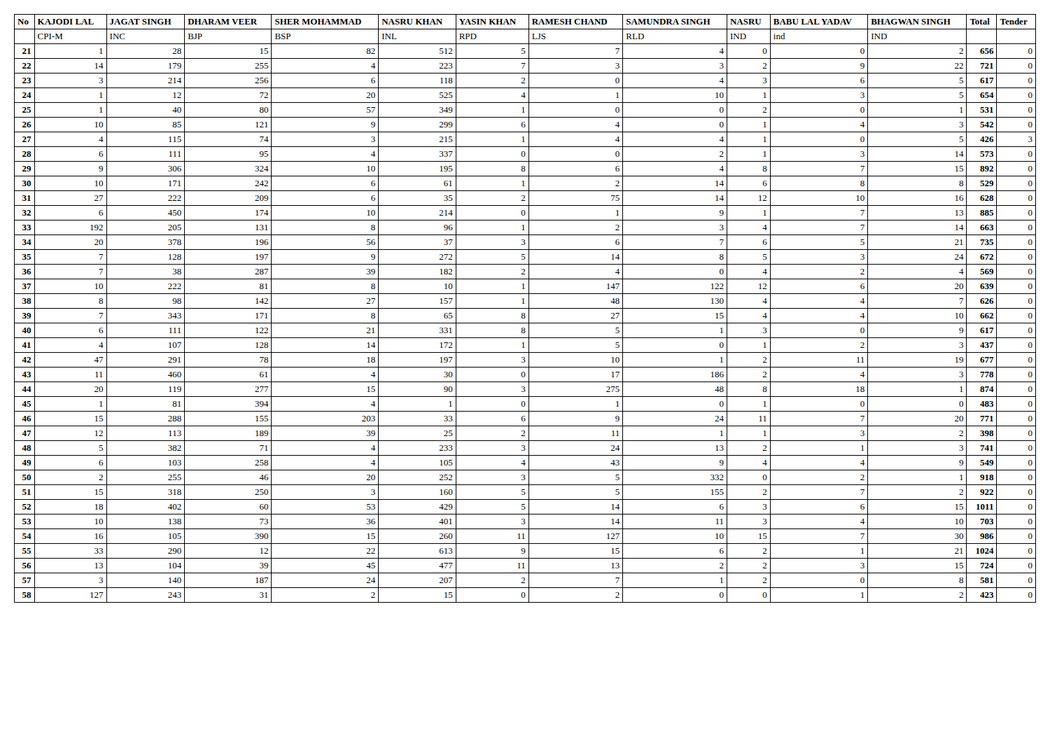| No | KAJODI LAL | JAGAT SINGH | DHARAM VEER | SHER MOHAMMAD | NASRU KHAN | YASIN KHAN | RAMESH CHAND | SAMUNDRA SINGH | NASRU | BABU LAL YADAV | BHAGWAN SINGH | Total | Tender |
| --- | --- | --- | --- | --- | --- | --- | --- | --- | --- | --- | --- | --- | --- |
| | CPI-M | INC | BJP | BSP | INL | RPD | LJS | RLD | IND | ind | IND | | |
| 21 | 1 | 28 | 15 | 82 | 512 | 5 | 7 | 4 | 0 | 0 | 2 | 656 | 0 |
| 22 | 14 | 179 | 255 | 4 | 223 | 7 | 3 | 3 | 2 | 9 | 22 | 721 | 0 |
| 23 | 3 | 214 | 256 | 6 | 118 | 2 | 0 | 4 | 3 | 6 | 5 | 617 | 0 |
| 24 | 1 | 12 | 72 | 20 | 525 | 4 | 1 | 10 | 1 | 3 | 5 | 654 | 0 |
| 25 | 1 | 40 | 80 | 57 | 349 | 1 | 0 | 0 | 2 | 0 | 1 | 531 | 0 |
| 26 | 10 | 85 | 121 | 9 | 299 | 6 | 4 | 0 | 1 | 4 | 3 | 542 | 0 |
| 27 | 4 | 115 | 74 | 3 | 215 | 1 | 4 | 4 | 1 | 0 | 5 | 426 | 3 |
| 28 | 6 | 111 | 95 | 4 | 337 | 0 | 0 | 2 | 1 | 3 | 14 | 573 | 0 |
| 29 | 9 | 306 | 324 | 10 | 195 | 8 | 6 | 4 | 8 | 7 | 15 | 892 | 0 |
| 30 | 10 | 171 | 242 | 6 | 61 | 1 | 2 | 14 | 6 | 8 | 8 | 529 | 0 |
| 31 | 27 | 222 | 209 | 6 | 35 | 2 | 75 | 14 | 12 | 10 | 16 | 628 | 0 |
| 32 | 6 | 450 | 174 | 10 | 214 | 0 | 1 | 9 | 1 | 7 | 13 | 885 | 0 |
| 33 | 192 | 205 | 131 | 8 | 96 | 1 | 2 | 3 | 4 | 7 | 14 | 663 | 0 |
| 34 | 20 | 378 | 196 | 56 | 37 | 3 | 6 | 7 | 6 | 5 | 21 | 735 | 0 |
| 35 | 7 | 128 | 197 | 9 | 272 | 5 | 14 | 8 | 5 | 3 | 24 | 672 | 0 |
| 36 | 7 | 38 | 287 | 39 | 182 | 2 | 4 | 0 | 4 | 2 | 4 | 569 | 0 |
| 37 | 10 | 222 | 81 | 8 | 10 | 1 | 147 | 122 | 12 | 6 | 20 | 639 | 0 |
| 38 | 8 | 98 | 142 | 27 | 157 | 1 | 48 | 130 | 4 | 4 | 7 | 626 | 0 |
| 39 | 7 | 343 | 171 | 8 | 65 | 8 | 27 | 15 | 4 | 4 | 10 | 662 | 0 |
| 40 | 6 | 111 | 122 | 21 | 331 | 8 | 5 | 1 | 3 | 0 | 9 | 617 | 0 |
| 41 | 4 | 107 | 128 | 14 | 172 | 1 | 5 | 0 | 1 | 2 | 3 | 437 | 0 |
| 42 | 47 | 291 | 78 | 18 | 197 | 3 | 10 | 1 | 2 | 11 | 19 | 677 | 0 |
| 43 | 11 | 460 | 61 | 4 | 30 | 0 | 17 | 186 | 2 | 4 | 3 | 778 | 0 |
| 44 | 20 | 119 | 277 | 15 | 90 | 3 | 275 | 48 | 8 | 18 | 1 | 874 | 0 |
| 45 | 1 | 81 | 394 | 4 | 1 | 0 | 1 | 0 | 1 | 0 | 0 | 483 | 0 |
| 46 | 15 | 288 | 155 | 203 | 33 | 6 | 9 | 24 | 11 | 7 | 20 | 771 | 0 |
| 47 | 12 | 113 | 189 | 39 | 25 | 2 | 11 | 1 | 1 | 3 | 2 | 398 | 0 |
| 48 | 5 | 382 | 71 | 4 | 233 | 3 | 24 | 13 | 2 | 1 | 3 | 741 | 0 |
| 49 | 6 | 103 | 258 | 4 | 105 | 4 | 43 | 9 | 4 | 4 | 9 | 549 | 0 |
| 50 | 2 | 255 | 46 | 20 | 252 | 3 | 5 | 332 | 0 | 2 | 1 | 918 | 0 |
| 51 | 15 | 318 | 250 | 3 | 160 | 5 | 5 | 155 | 2 | 7 | 2 | 922 | 0 |
| 52 | 18 | 402 | 60 | 53 | 429 | 5 | 14 | 6 | 3 | 6 | 15 | 1011 | 0 |
| 53 | 10 | 138 | 73 | 36 | 401 | 3 | 14 | 11 | 3 | 4 | 10 | 703 | 0 |
| 54 | 16 | 105 | 390 | 15 | 260 | 11 | 127 | 10 | 15 | 7 | 30 | 986 | 0 |
| 55 | 33 | 290 | 12 | 22 | 613 | 9 | 15 | 6 | 2 | 1 | 21 | 1024 | 0 |
| 56 | 13 | 104 | 39 | 45 | 477 | 11 | 13 | 2 | 2 | 3 | 15 | 724 | 0 |
| 57 | 3 | 140 | 187 | 24 | 207 | 2 | 7 | 1 | 2 | 0 | 8 | 581 | 0 |
| 58 | 127 | 243 | 31 | 2 | 15 | 0 | 2 | 0 | 0 | 1 | 2 | 423 | 0 |